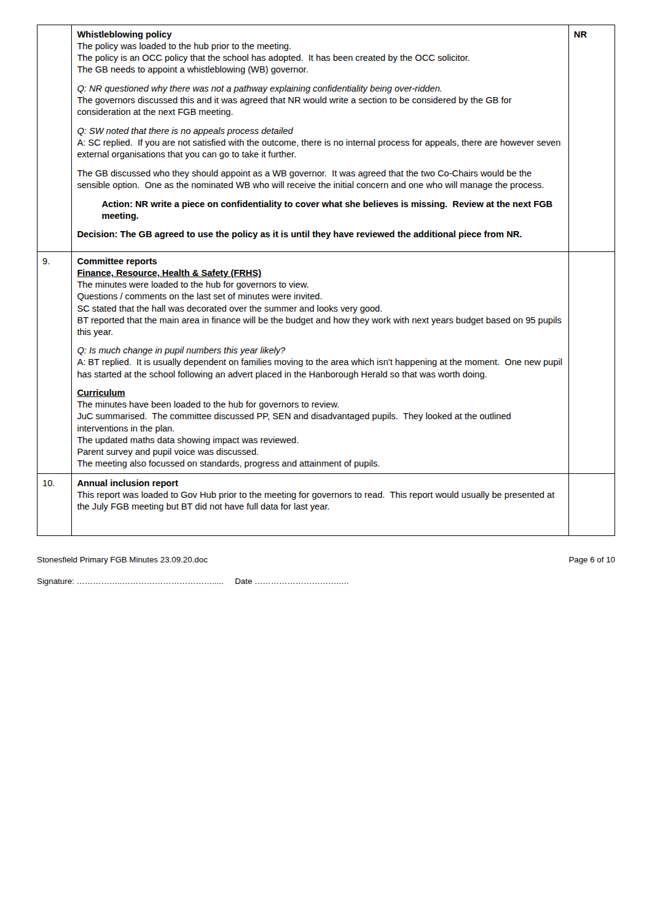| | Whistleblowing policy The policy was loaded to the hub prior to the meeting. The policy is an OCC policy that the school has adopted. It has been created by the OCC solicitor. The GB needs to appoint a whistleblowing (WB) governor. Q: NR questioned why there was not a pathway explaining confidentiality being over-ridden. The governors discussed this and it was agreed that NR would write a section to be considered by the GB for consideration at the next FGB meeting. Q: SW noted that there is no appeals process detailed A: SC replied. If you are not satisfied with the outcome, there is no internal process for appeals, there are however seven external organisations that you can go to take it further. The GB discussed who they should appoint as a WB governor. It was agreed that the two Co-Chairs would be the sensible option. One as the nominated WB who will receive the initial concern and one who will manage the process. Action: NR write a piece on confidentiality to cover what she believes is missing. Review at the next FGB meeting. Decision: The GB agreed to use the policy as it is until they have reviewed the additional piece from NR. | NR |
| 9. | Committee reports Finance, Resource, Health & Safety (FRHS) The minutes were loaded to the hub for governors to view. Questions / comments on the last set of minutes were invited. SC stated that the hall was decorated over the summer and looks very good. BT reported that the main area in finance will be the budget and how they work with next years budget based on 95 pupils this year. Q: Is much change in pupil numbers this year likely? A: BT replied. It is usually dependent on families moving to the area which isn't happening at the moment. One new pupil has started at the school following an advert placed in the Hanborough Herald so that was worth doing. Curriculum The minutes have been loaded to the hub for governors to review. JuC summarised. The committee discussed PP, SEN and disadvantaged pupils. They looked at the outlined interventions in the plan. The updated maths data showing impact was reviewed. Parent survey and pupil voice was discussed. The meeting also focussed on standards, progress and attainment of pupils. | |
| 10. | Annual inclusion report This report was loaded to Gov Hub prior to the meeting for governors to read. This report would usually be presented at the July FGB meeting but BT did not have full data for last year. | |
Stonesfield Primary FGB Minutes 23.09.20.doc Page 6 of 10
Signature: ……………..……………………………..... Date …………………………..…